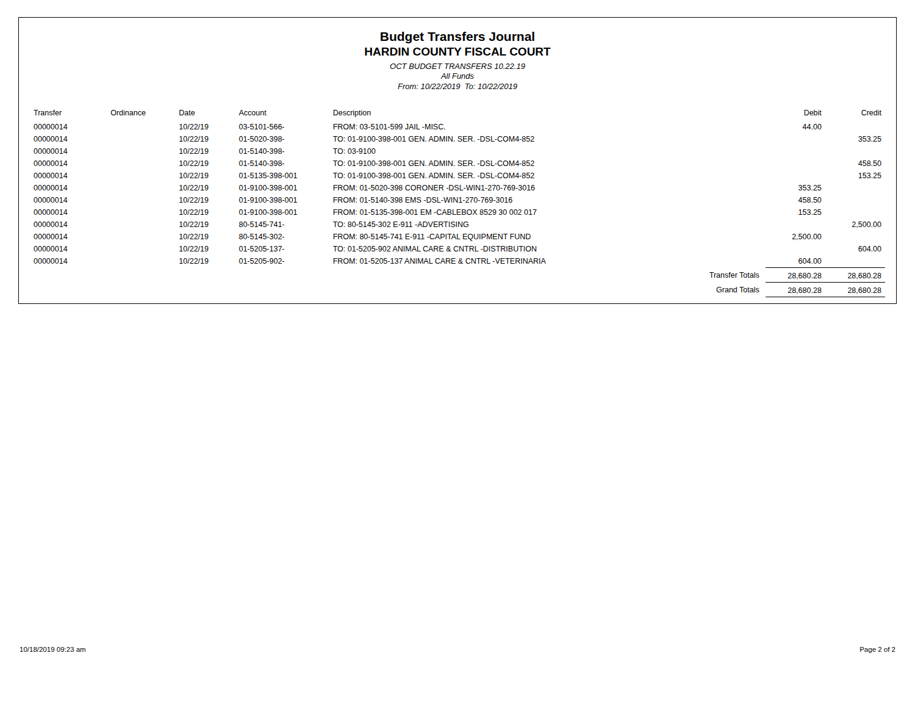Budget Transfers Journal
HARDIN COUNTY FISCAL COURT
OCT BUDGET TRANSFERS 10.22.19
All Funds
From: 10/22/2019 To: 10/22/2019
| Transfer | Ordinance | Date | Account | Description | | Debit | Credit |
| --- | --- | --- | --- | --- | --- | --- | --- |
| 00000014 | | 10/22/19 | 03-5101-566- | FROM: 03-5101-599 JAIL -MISC. | | 44.00 | |
| 00000014 | | 10/22/19 | 01-5020-398- | TO: 01-9100-398-001 GEN. ADMIN. SER. -DSL-COM4-852 | | | 353.25 |
| 00000014 | | 10/22/19 | 01-5140-398- | TO: 03-9100 | | | |
| 00000014 | | 10/22/19 | 01-5140-398- | TO: 01-9100-398-001 GEN. ADMIN. SER. -DSL-COM4-852 | | | 458.50 |
| 00000014 | | 10/22/19 | 01-5135-398-001 | TO: 01-9100-398-001 GEN. ADMIN. SER. -DSL-COM4-852 | | | 153.25 |
| 00000014 | | 10/22/19 | 01-9100-398-001 | FROM: 01-5020-398 CORONER -DSL-WIN1-270-769-3016 | | 353.25 | |
| 00000014 | | 10/22/19 | 01-9100-398-001 | FROM: 01-5140-398 EMS -DSL-WIN1-270-769-3016 | | 458.50 | |
| 00000014 | | 10/22/19 | 01-9100-398-001 | FROM: 01-5135-398-001 EM -CABLEBOX 8529 30 002 017 | | 153.25 | |
| 00000014 | | 10/22/19 | 80-5145-741- | TO: 80-5145-302 E-911 -ADVERTISING | | | 2,500.00 |
| 00000014 | | 10/22/19 | 80-5145-302- | FROM: 80-5145-741 E-911 -CAPITAL EQUIPMENT FUND | | 2,500.00 | |
| 00000014 | | 10/22/19 | 01-5205-137- | TO: 01-5205-902 ANIMAL CARE & CNTRL -DISTRIBUTION | | | 604.00 |
| 00000014 | | 10/22/19 | 01-5205-902- | FROM: 01-5205-137 ANIMAL CARE & CNTRL -VETERINARIA | | 604.00 | |
| | | | | | Transfer Totals | 28,680.28 | 28,680.28 |
| | | | | | Grand Totals | 28,680.28 | 28,680.28 |
10/18/2019 09:23 am
Page 2 of 2